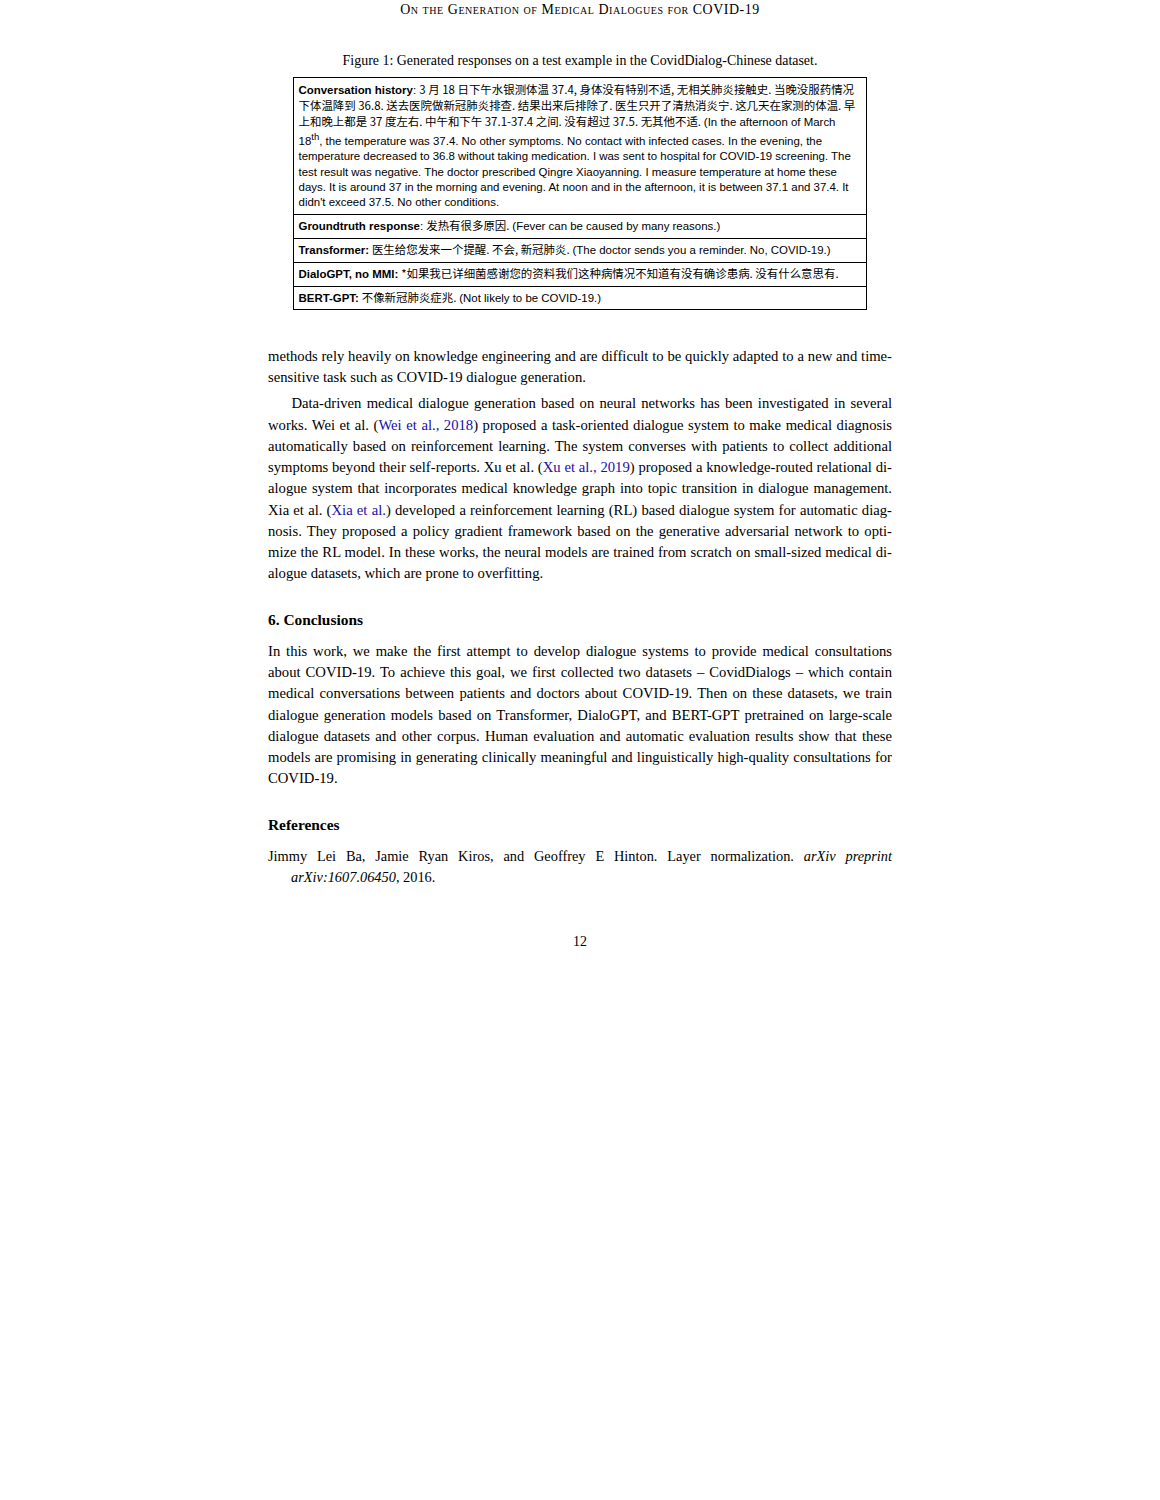On the Generation of Medical Dialogues for COVID-19
Figure 1: Generated responses on a test example in the CovidDialog-Chinese dataset.
Conversation history: 3 月 18 日下午水银测体温 37.4, 身体没有特别不适, 无相关肺炎接触史. 当晚没服药情况下体温降到 36.8. 送去医院做新冠肺炎排查. 结果出来后排除了. 医生只开了清热消炎宁. 这几天在家测的体温. 早上和晚上都是 37 度左右. 中午和下午 37.1-37.4 之间. 没有超过 37.5. 无其他不适. (In the afternoon of March 18th, the temperature was 37.4. No other symptoms. No contact with infected cases. In the evening, the temperature decreased to 36.8 without taking medication. I was sent to hospital for COVID-19 screening. The test result was negative. The doctor prescribed Qingre Xiaoyanning. I measure temperature at home these days. It is around 37 in the morning and evening. At noon and in the afternoon, it is between 37.1 and 37.4. It didn't exceed 37.5. No other conditions.
Groundtruth response: 发热有很多原因. (Fever can be caused by many reasons.)
Transformer: 医生给您发来一个提醒. 不会, 新冠肺炎. (The doctor sends you a reminder. No, COVID-19.)
DialoGPT, no MMI: *如果我已详细菌感谢您的资料我们这种病情况不知道有没有确诊患病. 没有什么意思有.
BERT-GPT: 不像新冠肺炎症兆. (Not likely to be COVID-19.)
methods rely heavily on knowledge engineering and are difficult to be quickly adapted to a new and time-sensitive task such as COVID-19 dialogue generation.
Data-driven medical dialogue generation based on neural networks has been investigated in several works. Wei et al. (Wei et al., 2018) proposed a task-oriented dialogue system to make medical diagnosis automatically based on reinforcement learning. The system converses with patients to collect additional symptoms beyond their self-reports. Xu et al. (Xu et al., 2019) proposed a knowledge-routed relational dialogue system that incorporates medical knowledge graph into topic transition in dialogue management. Xia et al. (Xia et al.) developed a reinforcement learning (RL) based dialogue system for automatic diagnosis. They proposed a policy gradient framework based on the generative adversarial network to optimize the RL model. In these works, the neural models are trained from scratch on small-sized medical dialogue datasets, which are prone to overfitting.
6. Conclusions
In this work, we make the first attempt to develop dialogue systems to provide medical consultations about COVID-19. To achieve this goal, we first collected two datasets – CovidDialogs – which contain medical conversations between patients and doctors about COVID-19. Then on these datasets, we train dialogue generation models based on Transformer, DialoGPT, and BERT-GPT pretrained on large-scale dialogue datasets and other corpus. Human evaluation and automatic evaluation results show that these models are promising in generating clinically meaningful and linguistically high-quality consultations for COVID-19.
References
Jimmy Lei Ba, Jamie Ryan Kiros, and Geoffrey E Hinton. Layer normalization. arXiv preprint arXiv:1607.06450, 2016.
12